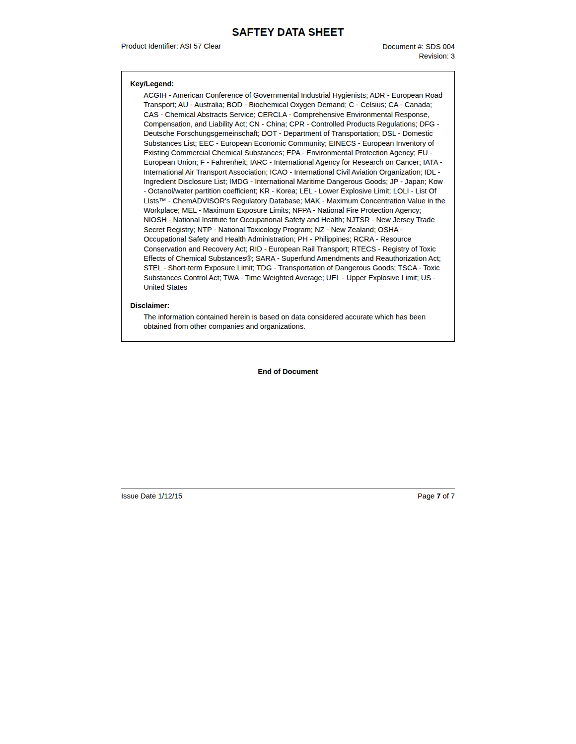SAFTEY DATA SHEET
Product Identifier: ASI 57 Clear
Document #: SDS 004
Revision: 3
Key/Legend:
ACGIH - American Conference of Governmental Industrial Hygienists; ADR - European Road Transport; AU - Australia; BOD - Biochemical Oxygen Demand; C - Celsius; CA - Canada; CAS - Chemical Abstracts Service; CERCLA - Comprehensive Environmental Response, Compensation, and Liability Act; CN - China; CPR - Controlled Products Regulations; DFG - Deutsche Forschungsgemeinschaft; DOT - Department of Transportation; DSL - Domestic Substances List; EEC - European Economic Community; EINECS - European Inventory of Existing Commercial Chemical Substances; EPA - Environmental Protection Agency; EU - European Union; F - Fahrenheit; IARC - International Agency for Research on Cancer; IATA - International Air Transport Association; ICAO - International Civil Aviation Organization; IDL - Ingredient Disclosure List; IMDG - International Maritime Dangerous Goods; JP - Japan; Kow - Octanol/water partition coefficient; KR - Korea; LEL - Lower Explosive Limit; LOLI - List Of LIsts™ - ChemADVISOR's Regulatory Database; MAK - Maximum Concentration Value in the Workplace; MEL - Maximum Exposure Limits; NFPA - National Fire Protection Agency; NIOSH - National Institute for Occupational Safety and Health; NJTSR - New Jersey Trade Secret Registry; NTP - National Toxicology Program; NZ - New Zealand; OSHA - Occupational Safety and Health Administration; PH - Philippines; RCRA - Resource Conservation and Recovery Act; RID - European Rail Transport; RTECS - Registry of Toxic Effects of Chemical Substances®; SARA - Superfund Amendments and Reauthorization Act; STEL - Short-term Exposure Limit; TDG - Transportation of Dangerous Goods; TSCA - Toxic Substances Control Act; TWA - Time Weighted Average; UEL - Upper Explosive Limit; US - United States
Disclaimer:
The information contained herein is based on data considered accurate which has been obtained from other companies and organizations.
End of Document
Issue Date 1/12/15
Page 7 of 7